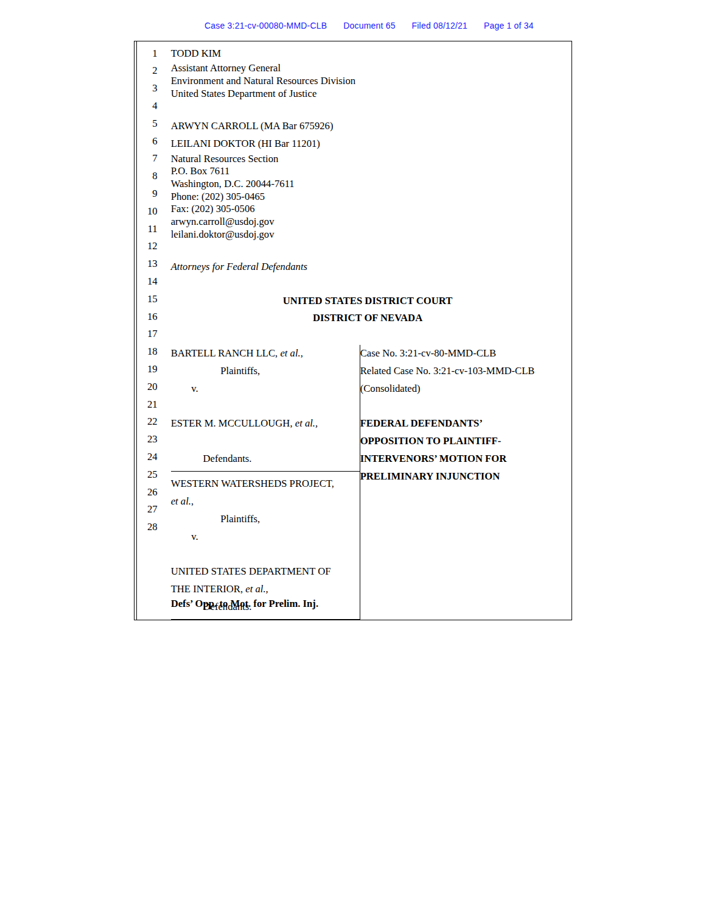Case 3:21-cv-00080-MMD-CLB Document 65 Filed 08/12/21 Page 1 of 34
1
2
3
4
5
6
7
8
9
10
11
12
13
14
15
16
17
18
19
20
21
22
23
24
25
26
27
28
TODD KIM
Assistant Attorney General
Environment and Natural Resources Division
United States Department of Justice
ARWYN CARROLL (MA Bar 675926)
LEILANI DOKTOR (HI Bar 11201)
Natural Resources Section
P.O. Box 7611
Washington, D.C. 20044-7611
Phone: (202) 305-0465
Fax: (202) 305-0506
arwyn.carroll@usdoj.gov
leilani.doktor@usdoj.gov
Attorneys for Federal Defendants
UNITED STATES DISTRICT COURT
DISTRICT OF NEVADA
| BARTELL RANCH LLC, et al. , Plaintiffs, v. ESTER M. MCCULLOUGH, et al., Defendants. WESTERN WATERSHEDS PROJECT, et al. , Plaintiffs, v. UNITED STATES DEPARTMENT OF THE INTERIOR, et al., Defendants. | Case No. 3:21-cv-80-MMD-CLB Related Case No. 3:21-cv-103-MMD-CLB (Consolidated) FEDERAL DEFENDANTS’ OPPOSITION TO PLAINTIFF- INTERVENORS’ MOTION FOR PRELIMINARY INJUNCTION |
Defs’ Opp. to Mot. for Prelim. Inj.